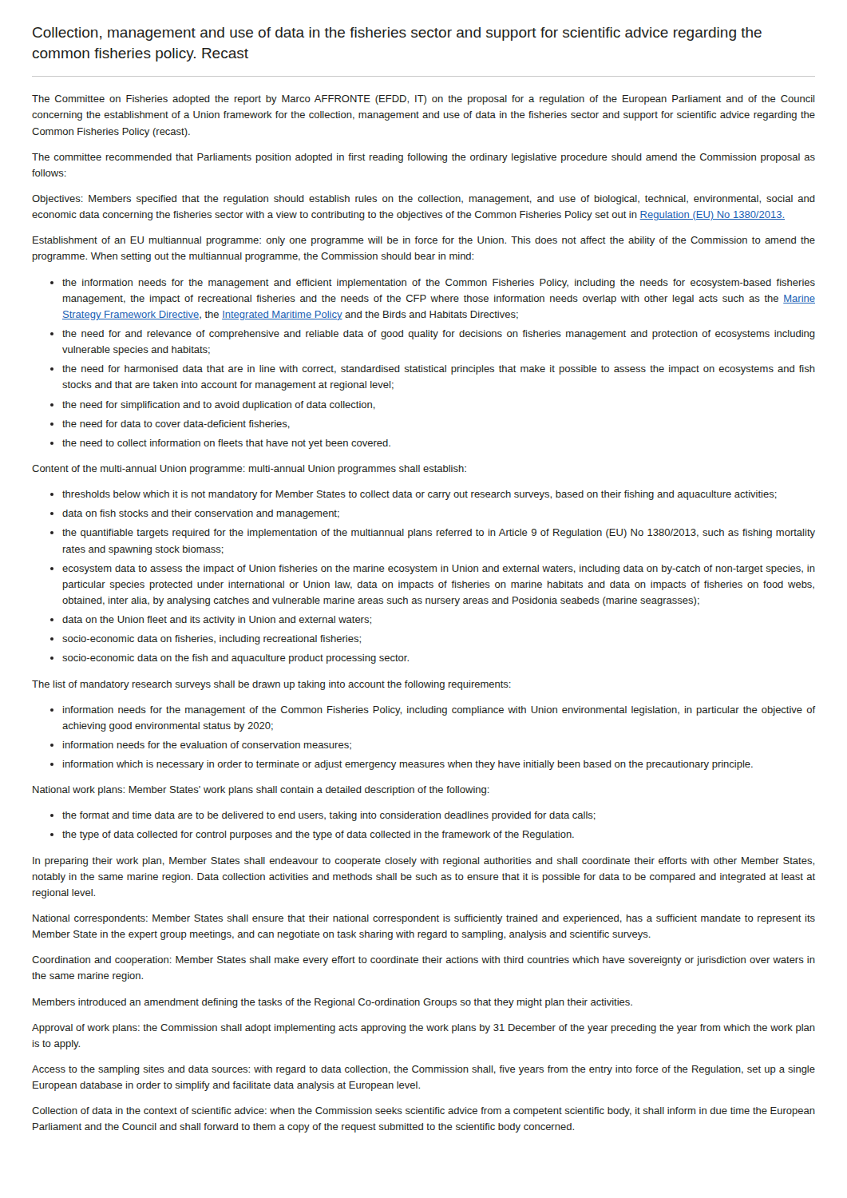Collection, management and use of data in the fisheries sector and support for scientific advice regarding the common fisheries policy. Recast
The Committee on Fisheries adopted the report by Marco AFFRONTE (EFDD, IT) on the proposal for a regulation of the European Parliament and of the Council concerning the establishment of a Union framework for the collection, management and use of data in the fisheries sector and support for scientific advice regarding the Common Fisheries Policy (recast).
The committee recommended that Parliaments position adopted in first reading following the ordinary legislative procedure should amend the Commission proposal as follows:
Objectives: Members specified that the regulation should establish rules on the collection, management, and use of biological, technical, environmental, social and economic data concerning the fisheries sector with a view to contributing to the objectives of the Common Fisheries Policy set out in Regulation (EU) No 1380/2013.
Establishment of an EU multiannual programme: only one programme will be in force for the Union. This does not affect the ability of the Commission to amend the programme. When setting out the multiannual programme, the Commission should bear in mind:
the information needs for the management and efficient implementation of the Common Fisheries Policy, including the needs for ecosystem-based fisheries management, the impact of recreational fisheries and the needs of the CFP where those information needs overlap with other legal acts such as the Marine Strategy Framework Directive, the Integrated Maritime Policy and the Birds and Habitats Directives;
the need for and relevance of comprehensive and reliable data of good quality for decisions on fisheries management and protection of ecosystems including vulnerable species and habitats;
the need for harmonised data that are in line with correct, standardised statistical principles that make it possible to assess the impact on ecosystems and fish stocks and that are taken into account for management at regional level;
the need for simplification and to avoid duplication of data collection,
the need for data to cover data-deficient fisheries,
the need to collect information on fleets that have not yet been covered.
Content of the multi-annual Union programme: multi-annual Union programmes shall establish:
thresholds below which it is not mandatory for Member States to collect data or carry out research surveys, based on their fishing and aquaculture activities;
data on fish stocks and their conservation and management;
the quantifiable targets required for the implementation of the multiannual plans referred to in Article 9 of Regulation (EU) No 1380/2013, such as fishing mortality rates and spawning stock biomass;
ecosystem data to assess the impact of Union fisheries on the marine ecosystem in Union and external waters, including data on by-catch of non-target species, in particular species protected under international or Union law, data on impacts of fisheries on marine habitats and data on impacts of fisheries on food webs, obtained, inter alia, by analysing catches and vulnerable marine areas such as nursery areas and Posidonia seabeds (marine seagrasses);
data on the Union fleet and its activity in Union and external waters;
socio-economic data on fisheries, including recreational fisheries;
socio-economic data on the fish and aquaculture product processing sector.
The list of mandatory research surveys shall be drawn up taking into account the following requirements:
information needs for the management of the Common Fisheries Policy, including compliance with Union environmental legislation, in particular the objective of achieving good environmental status by 2020;
information needs for the evaluation of conservation measures;
information which is necessary in order to terminate or adjust emergency measures when they have initially been based on the precautionary principle.
National work plans: Member States' work plans shall contain a detailed description of the following:
the format and time data are to be delivered to end users, taking into consideration deadlines provided for data calls;
the type of data collected for control purposes and the type of data collected in the framework of the Regulation.
In preparing their work plan, Member States shall endeavour to cooperate closely with regional authorities and shall coordinate their efforts with other Member States, notably in the same marine region. Data collection activities and methods shall be such as to ensure that it is possible for data to be compared and integrated at least at regional level.
National correspondents: Member States shall ensure that their national correspondent is sufficiently trained and experienced, has a sufficient mandate to represent its Member State in the expert group meetings, and can negotiate on task sharing with regard to sampling, analysis and scientific surveys.
Coordination and cooperation: Member States shall make every effort to coordinate their actions with third countries which have sovereignty or jurisdiction over waters in the same marine region.
Members introduced an amendment defining the tasks of the Regional Co-ordination Groups so that they might plan their activities.
Approval of work plans: the Commission shall adopt implementing acts approving the work plans by 31 December of the year preceding the year from which the work plan is to apply.
Access to the sampling sites and data sources: with regard to data collection, the Commission shall, five years from the entry into force of the Regulation, set up a single European database in order to simplify and facilitate data analysis at European level.
Collection of data in the context of scientific advice: when the Commission seeks scientific advice from a competent scientific body, it shall inform in due time the European Parliament and the Council and shall forward to them a copy of the request submitted to the scientific body concerned.